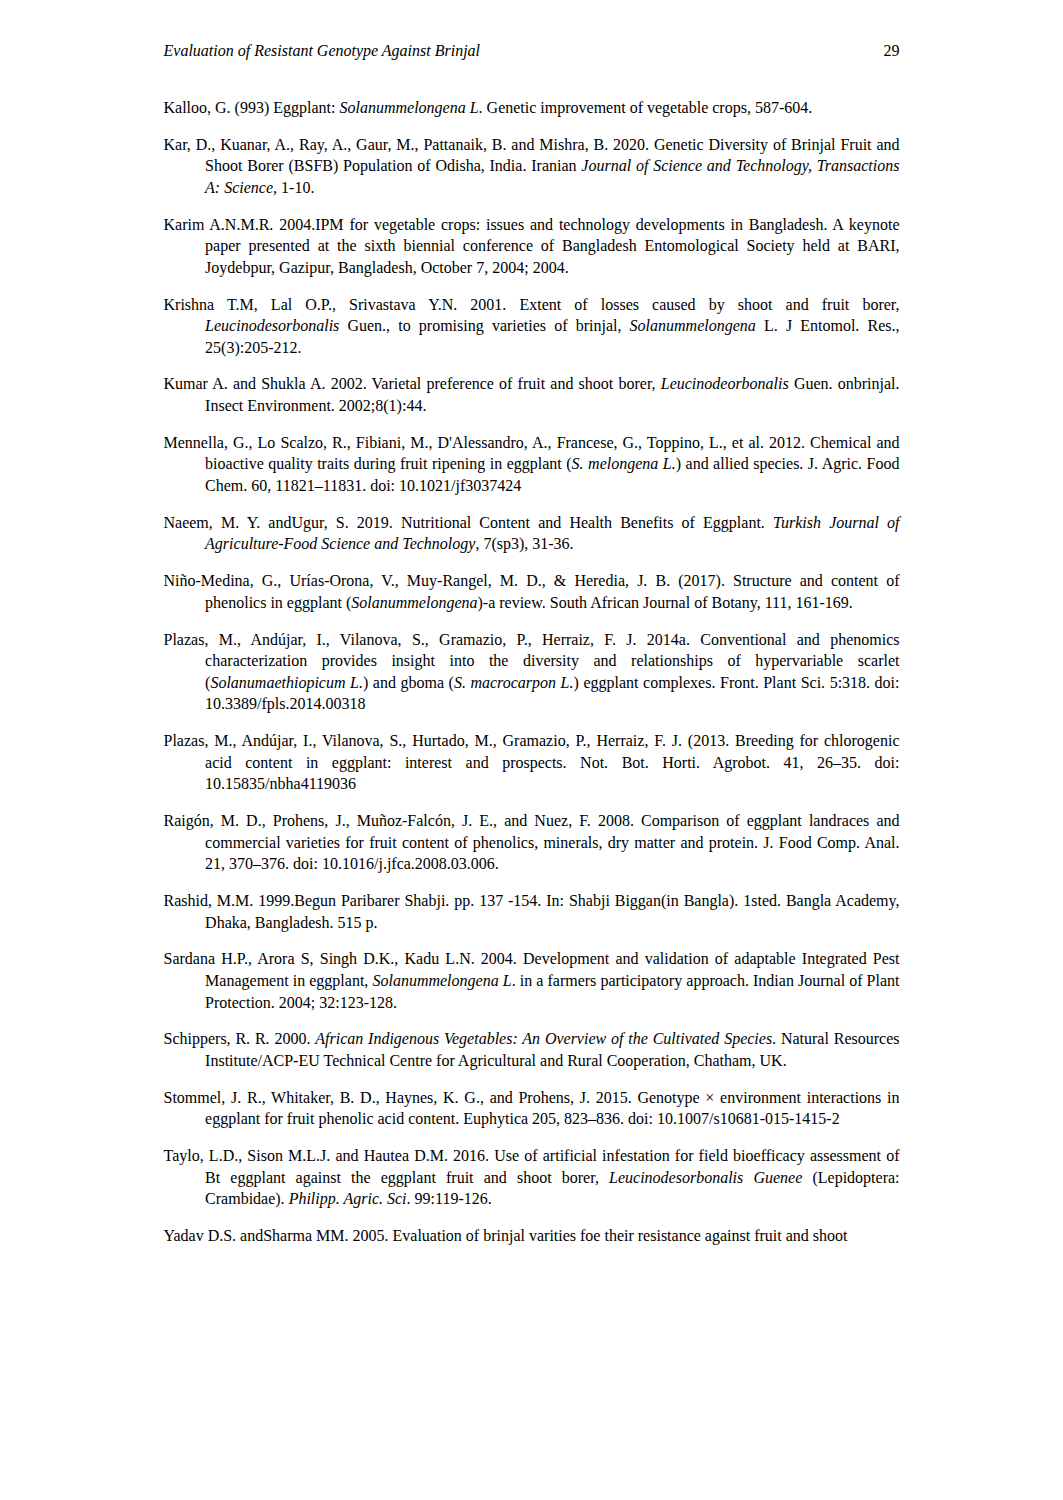Evaluation of Resistant Genotype Against Brinjal 29
Kalloo, G. (993) Eggplant: Solanummelongena L. Genetic improvement of vegetable crops, 587-604.
Kar, D., Kuanar, A., Ray, A., Gaur, M., Pattanaik, B. and Mishra, B. 2020. Genetic Diversity of Brinjal Fruit and Shoot Borer (BSFB) Population of Odisha, India. Iranian Journal of Science and Technology, Transactions A: Science, 1-10.
Karim A.N.M.R. 2004.IPM for vegetable crops: issues and technology developments in Bangladesh. A keynote paper presented at the sixth biennial conference of Bangladesh Entomological Society held at BARI, Joydebpur, Gazipur, Bangladesh, October 7, 2004; 2004.
Krishna T.M, Lal O.P., Srivastava Y.N. 2001. Extent of losses caused by shoot and fruit borer, Leucinodesorbonalis Guen., to promising varieties of brinjal, Solanummelongena L. J Entomol. Res., 25(3):205-212.
Kumar A. and Shukla A. 2002. Varietal preference of fruit and shoot borer, Leucinodeorbonalis Guen. onbrinjal. Insect Environment. 2002;8(1):44.
Mennella, G., Lo Scalzo, R., Fibiani, M., D'Alessandro, A., Francese, G., Toppino, L., et al. 2012. Chemical and bioactive quality traits during fruit ripening in eggplant (S. melongena L.) and allied species. J. Agric. Food Chem. 60, 11821–11831. doi: 10.1021/jf3037424
Naeem, M. Y. andUgur, S. 2019. Nutritional Content and Health Benefits of Eggplant. Turkish Journal of Agriculture-Food Science and Technology, 7(sp3), 31-36.
Niño-Medina, G., Urías-Orona, V., Muy-Rangel, M. D., & Heredia, J. B. (2017). Structure and content of phenolics in eggplant (Solanummelongena)-a review. South African Journal of Botany, 111, 161-169.
Plazas, M., Andújar, I., Vilanova, S., Gramazio, P., Herraiz, F. J. 2014a. Conventional and phenomics characterization provides insight into the diversity and relationships of hypervariable scarlet (Solanumaethiopicum L.) and gboma (S. macrocarpon L.) eggplant complexes. Front. Plant Sci. 5:318. doi: 10.3389/fpls.2014.00318
Plazas, M., Andújar, I., Vilanova, S., Hurtado, M., Gramazio, P., Herraiz, F. J. (2013. Breeding for chlorogenic acid content in eggplant: interest and prospects. Not. Bot. Horti. Agrobot. 41, 26–35. doi: 10.15835/nbha4119036
Raigón, M. D., Prohens, J., Muñoz-Falcón, J. E., and Nuez, F. 2008. Comparison of eggplant landraces and commercial varieties for fruit content of phenolics, minerals, dry matter and protein. J. Food Comp. Anal. 21, 370–376. doi: 10.1016/j.jfca.2008.03.006.
Rashid, M.M. 1999.Begun Paribarer Shabji. pp. 137 -154. In: Shabji Biggan(in Bangla). 1sted. Bangla Academy, Dhaka, Bangladesh. 515 p.
Sardana H.P., Arora S, Singh D.K., Kadu L.N. 2004. Development and validation of adaptable Integrated Pest Management in eggplant, Solanummelongena L. in a farmers participatory approach. Indian Journal of Plant Protection. 2004; 32:123-128.
Schippers, R. R. 2000. African Indigenous Vegetables: An Overview of the Cultivated Species. Natural Resources Institute/ACP-EU Technical Centre for Agricultural and Rural Cooperation, Chatham, UK.
Stommel, J. R., Whitaker, B. D., Haynes, K. G., and Prohens, J. 2015. Genotype × environment interactions in eggplant for fruit phenolic acid content. Euphytica 205, 823–836. doi: 10.1007/s10681-015-1415-2
Taylo, L.D., Sison M.L.J. and Hautea D.M. 2016. Use of artificial infestation for field bioefficacy assessment of Bt eggplant against the eggplant fruit and shoot borer, Leucinodesorbonalis Guenee (Lepidoptera: Crambidae). Philipp. Agric. Sci. 99:119-126.
Yadav D.S. andSharma MM. 2005. Evaluation of brinjal varities foe their resistance against fruit and shoot